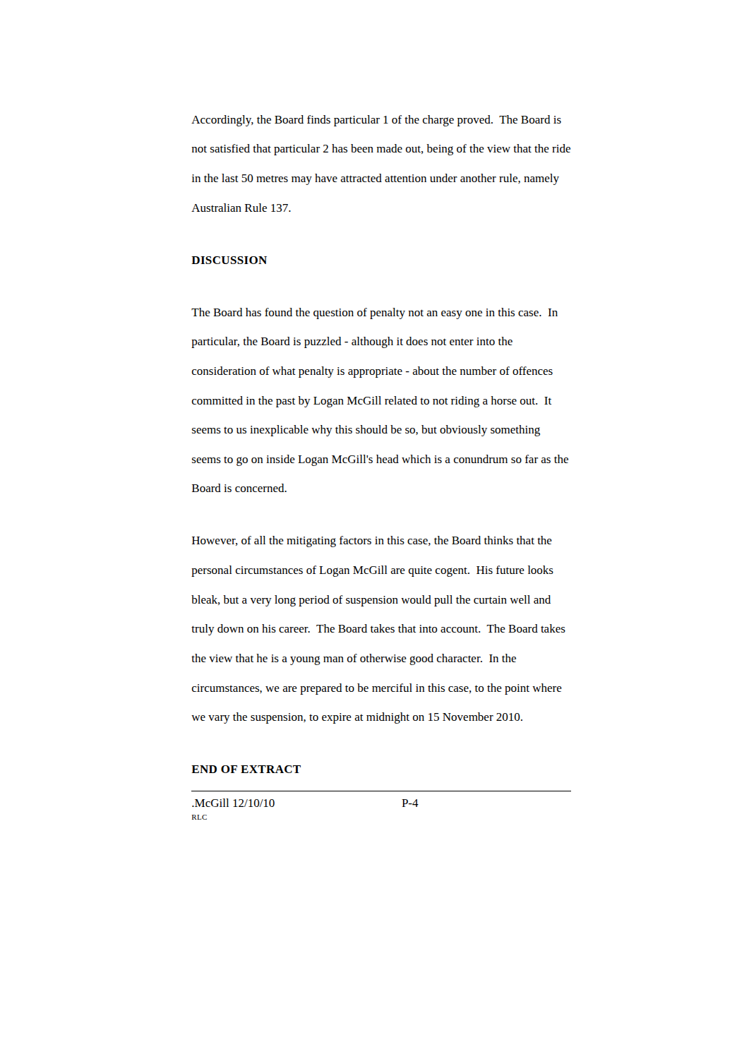Accordingly, the Board finds particular 1 of the charge proved. The Board is not satisfied that particular 2 has been made out, being of the view that the ride in the last 50 metres may have attracted attention under another rule, namely Australian Rule 137.
DISCUSSION
The Board has found the question of penalty not an easy one in this case. In particular, the Board is puzzled - although it does not enter into the consideration of what penalty is appropriate - about the number of offences committed in the past by Logan McGill related to not riding a horse out. It seems to us inexplicable why this should be so, but obviously something seems to go on inside Logan McGill's head which is a conundrum so far as the Board is concerned.
However, of all the mitigating factors in this case, the Board thinks that the personal circumstances of Logan McGill are quite cogent. His future looks bleak, but a very long period of suspension would pull the curtain well and truly down on his career. The Board takes that into account. The Board takes the view that he is a young man of otherwise good character. In the circumstances, we are prepared to be merciful in this case, to the point where we vary the suspension, to expire at midnight on 15 November 2010.
END OF EXTRACT
.McGill 12/10/10 P-4
RLC